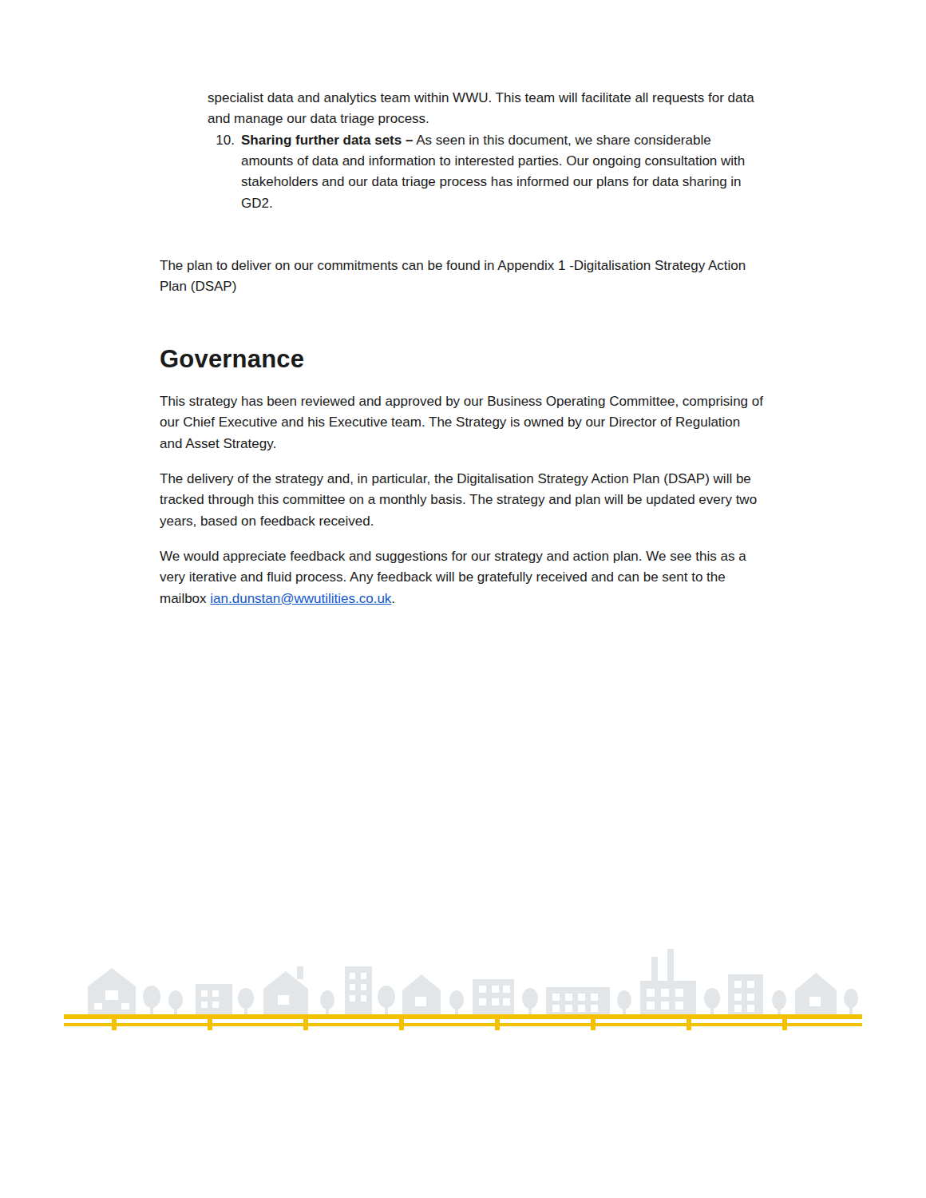specialist data and analytics team within WWU. This team will facilitate all requests for data and manage our data triage process.
10. Sharing further data sets – As seen in this document, we share considerable amounts of data and information to interested parties. Our ongoing consultation with stakeholders and our data triage process has informed our plans for data sharing in GD2.
The plan to deliver on our commitments can be found in Appendix 1 -Digitalisation Strategy Action Plan (DSAP)
Governance
This strategy has been reviewed and approved by our Business Operating Committee, comprising of our Chief Executive and his Executive team. The Strategy is owned by our Director of Regulation and Asset Strategy.
The delivery of the strategy and, in particular, the Digitalisation Strategy Action Plan (DSAP) will be tracked through this committee on a monthly basis. The strategy and plan will be updated every two years, based on feedback received.
We would appreciate feedback and suggestions for our strategy and action plan. We see this as a very iterative and fluid process. Any feedback will be gratefully received and can be sent to the mailbox ian.dunstan@wwutilities.co.uk.